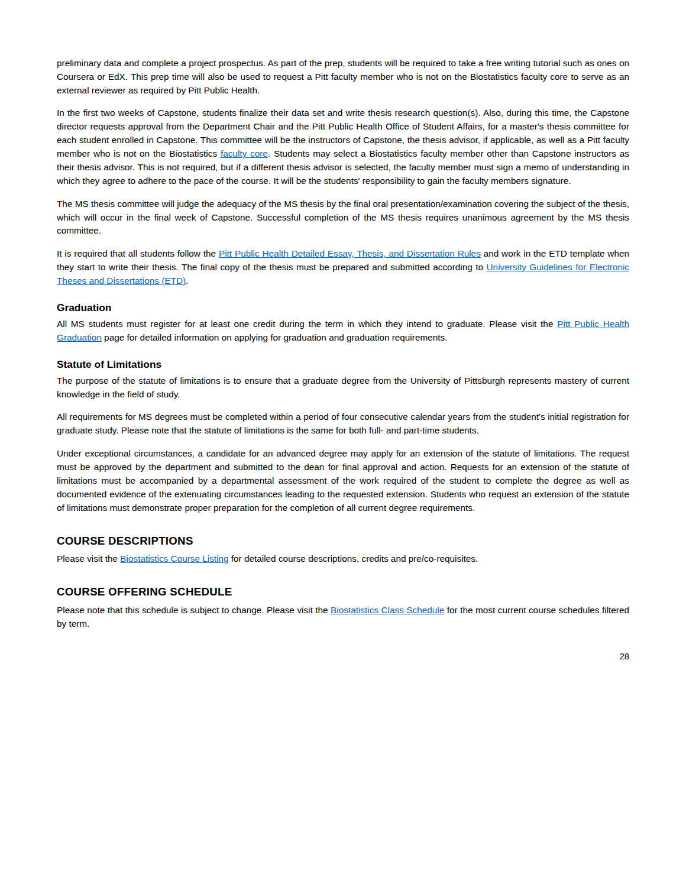preliminary data and complete a project prospectus. As part of the prep, students will be required to take a free writing tutorial such as ones on Coursera or EdX. This prep time will also be used to request a Pitt faculty member who is not on the Biostatistics faculty core to serve as an external reviewer as required by Pitt Public Health.
In the first two weeks of Capstone, students finalize their data set and write thesis research question(s). Also, during this time, the Capstone director requests approval from the Department Chair and the Pitt Public Health Office of Student Affairs, for a master's thesis committee for each student enrolled in Capstone. This committee will be the instructors of Capstone, the thesis advisor, if applicable, as well as a Pitt faculty member who is not on the Biostatistics faculty core. Students may select a Biostatistics faculty member other than Capstone instructors as their thesis advisor. This is not required, but if a different thesis advisor is selected, the faculty member must sign a memo of understanding in which they agree to adhere to the pace of the course. It will be the students' responsibility to gain the faculty members signature.
The MS thesis committee will judge the adequacy of the MS thesis by the final oral presentation/examination covering the subject of the thesis, which will occur in the final week of Capstone. Successful completion of the MS thesis requires unanimous agreement by the MS thesis committee.
It is required that all students follow the Pitt Public Health Detailed Essay, Thesis, and Dissertation Rules and work in the ETD template when they start to write their thesis. The final copy of the thesis must be prepared and submitted according to University Guidelines for Electronic Theses and Dissertations (ETD).
Graduation
All MS students must register for at least one credit during the term in which they intend to graduate. Please visit the Pitt Public Health Graduation page for detailed information on applying for graduation and graduation requirements.
Statute of Limitations
The purpose of the statute of limitations is to ensure that a graduate degree from the University of Pittsburgh represents mastery of current knowledge in the field of study.
All requirements for MS degrees must be completed within a period of four consecutive calendar years from the student's initial registration for graduate study. Please note that the statute of limitations is the same for both full- and part-time students.
Under exceptional circumstances, a candidate for an advanced degree may apply for an extension of the statute of limitations. The request must be approved by the department and submitted to the dean for final approval and action. Requests for an extension of the statute of limitations must be accompanied by a departmental assessment of the work required of the student to complete the degree as well as documented evidence of the extenuating circumstances leading to the requested extension. Students who request an extension of the statute of limitations must demonstrate proper preparation for the completion of all current degree requirements.
COURSE DESCRIPTIONS
Please visit the Biostatistics Course Listing for detailed course descriptions, credits and pre/co-requisites.
COURSE OFFERING SCHEDULE
Please note that this schedule is subject to change. Please visit the Biostatistics Class Schedule for the most current course schedules filtered by term.
28